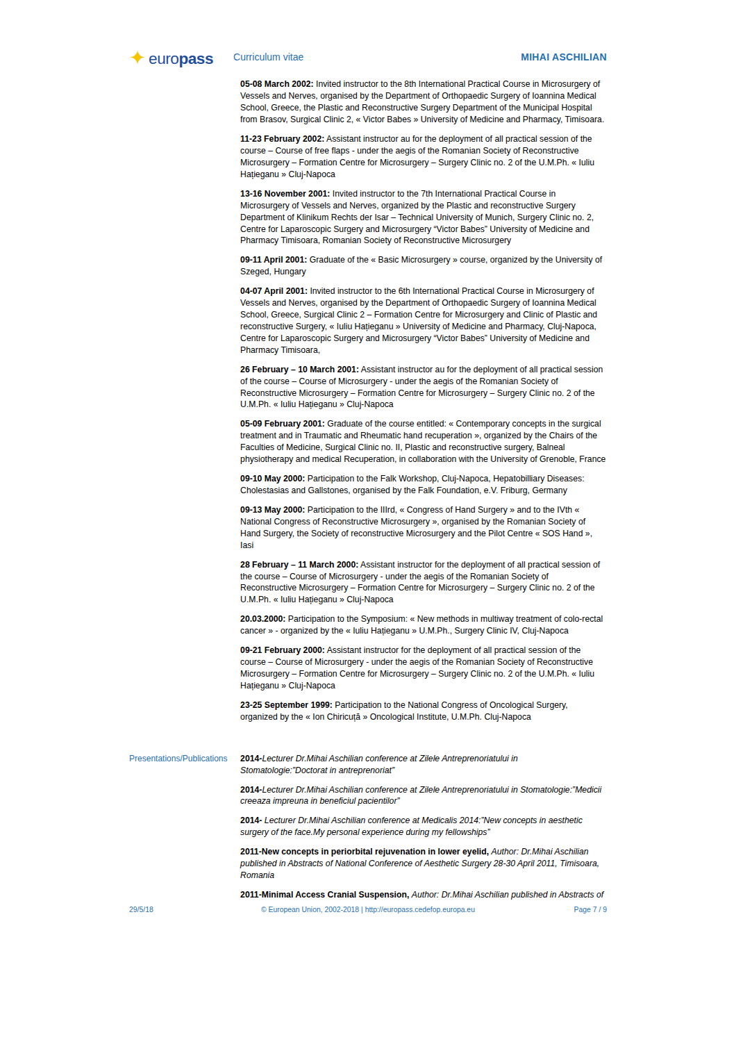✦ europass
Curriculum vitae MIHAI ASCHILIAN
05-08 March 2002: Invited instructor to the 8th International Practical Course in Microsurgery of Vessels and Nerves, organised by the Department of Orthopaedic Surgery of Ioannina Medical School, Greece, the Plastic and Reconstructive Surgery Department of the Municipal Hospital from Brasov, Surgical Clinic 2, « Victor Babes » University of Medicine and Pharmacy, Timisoara.
11-23 February 2002: Assistant instructor au for the deployment of all practical session of the course – Course of free flaps - under the aegis of the Romanian Society of Reconstructive Microsurgery – Formation Centre for Microsurgery – Surgery Clinic no. 2 of the U.M.Ph. « Iuliu Hațieganu » Cluj-Napoca
13-16 November 2001: Invited instructor to the 7th International Practical Course in Microsurgery of Vessels and Nerves, organized by the Plastic and reconstructive Surgery Department of Klinikum Rechts der Isar – Technical University of Munich, Surgery Clinic no. 2, Centre for Laparoscopic Surgery and Microsurgery “Victor Babes” University of Medicine and Pharmacy Timisoara, Romanian Society of Reconstructive Microsurgery
09-11 April 2001: Graduate of the « Basic Microsurgery » course, organized by the University of Szeged, Hungary
04-07 April 2001: Invited instructor to the 6th International Practical Course in Microsurgery of Vessels and Nerves, organised by the Department of Orthopaedic Surgery of Ioannina Medical School, Greece, Surgical Clinic 2 – Formation Centre for Microsurgery and Clinic of Plastic and reconstructive Surgery, « Iuliu Hațieganu » University of Medicine and Pharmacy, Cluj-Napoca, Centre for Laparoscopic Surgery and Microsurgery “Victor Babes” University of Medicine and Pharmacy Timisoara,
26 February – 10 March 2001: Assistant instructor au for the deployment of all practical session of the course – Course of Microsurgery - under the aegis of the Romanian Society of Reconstructive Microsurgery – Formation Centre for Microsurgery – Surgery Clinic no. 2 of the U.M.Ph. « Iuliu Hațieganu » Cluj-Napoca
05-09 February 2001: Graduate of the course entitled: « Contemporary concepts in the surgical treatment and in Traumatic and Rheumatic hand recuperation », organized by the Chairs of the Faculties of Medicine, Surgical Clinic no. II, Plastic and reconstructive surgery, Balneal physiotherapy and medical Recuperation, in collaboration with the University of Grenoble, France
09-10 May 2000: Participation to the Falk Workshop, Cluj-Napoca, Hepatobilliary Diseases: Cholestasias and Gallstones, organised by the Falk Foundation, e.V. Friburg, Germany
09-13 May 2000: Participation to the IIIrd, « Congress of Hand Surgery » and to the IVth « National Congress of Reconstructive Microsurgery », organised by the Romanian Society of Hand Surgery, the Society of reconstructive Microsurgery and the Pilot Centre « SOS Hand », Iasi
28 February – 11 March 2000: Assistant instructor for the deployment of all practical session of the course – Course of Microsurgery - under the aegis of the Romanian Society of Reconstructive Microsurgery – Formation Centre for Microsurgery – Surgery Clinic no. 2 of the U.M.Ph. « Iuliu Hațieganu » Cluj-Napoca
20.03.2000: Participation to the Symposium: « New methods in multiway treatment of colo-rectal cancer » - organized by the « Iuliu Hațieganu » U.M.Ph., Surgery Clinic IV, Cluj-Napoca
09-21 February 2000: Assistant instructor for the deployment of all practical session of the course – Course of Microsurgery - under the aegis of the Romanian Society of Reconstructive Microsurgery – Formation Centre for Microsurgery – Surgery Clinic no. 2 of the U.M.Ph. « Iuliu Hațieganu » Cluj-Napoca
23-25 September 1999: Participation to the National Congress of Oncological Surgery, organized by the « Ion Chiricuță » Oncological Institute, U.M.Ph. Cluj-Napoca
Presentations/Publications
2014-Lecturer Dr.Mihai Aschilian conference at Zilele Antreprenoriatului in Stomatologie:”Doctorat in antreprenoriat”
2014-Lecturer Dr.Mihai Aschilian conference at Zilele Antreprenoriatului in Stomatologie:”Medicii creeaza impreuna in beneficiul pacientilor”
2014- Lecturer Dr.Mihai Aschilian conference at Medicalis 2014:”New concepts in aesthetic surgery of the face.My personal experience during my fellowships”
2011-New concepts in periorbital rejuvenation in lower eyelid, Author: Dr.Mihai Aschilian published in Abstracts of National Conference of Aesthetic Surgery 28-30 April 2011, Timisoara, Romania
2011-Minimal Access Cranial Suspension, Author: Dr.Mihai Aschilian published in Abstracts of
29/5/18
© European Union, 2002-2018 | http://europass.cedefop.europa.eu
Page 7 / 9